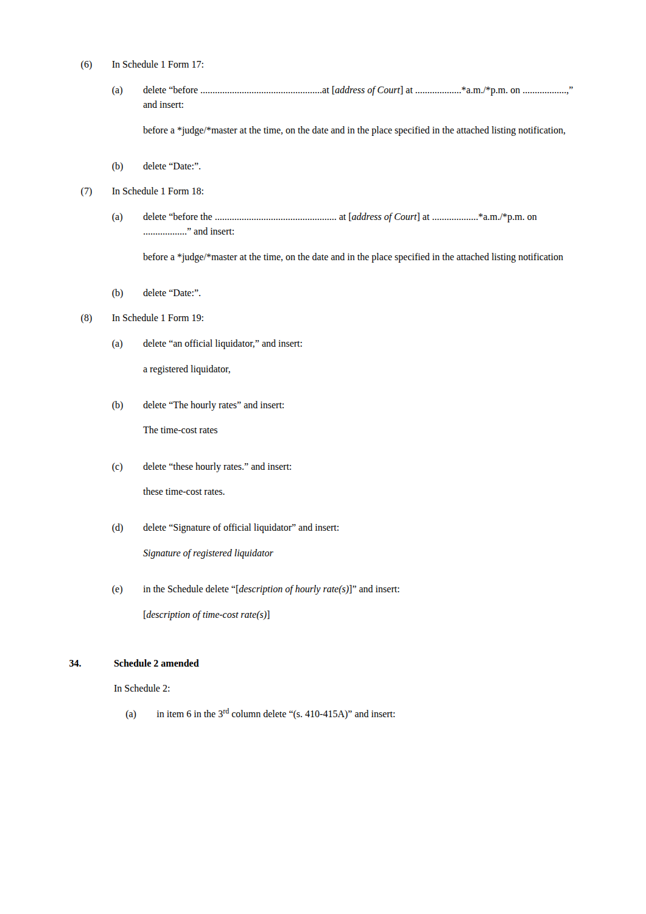(6)
In Schedule 1 Form 17:
(a)
delete “before ..................................................at [address of Court] at ...................*a.m./*p.m. on ..................,” and insert:
before a *judge/*master at the time, on the date and in the place specified in the attached listing notification,
(b)
delete “Date:”.
(7)
In Schedule 1 Form 18:
(a)
delete “before the .................................................. at [address of Court] at ...................*a.m./*p.m. on ..................” and insert:
before a *judge/*master at the time, on the date and in the place specified in the attached listing notification
(b)
delete “Date:”.
(8)
In Schedule 1 Form 19:
(a)
delete “an official liquidator,” and insert:
a registered liquidator,
(b)
delete “The hourly rates” and insert:
The time-cost rates
(c)
delete “these hourly rates.” and insert:
these time-cost rates.
(d)
delete “Signature of official liquidator” and insert:
Signature of registered liquidator
(e)
in the Schedule delete “[description of hourly rate(s)]” and insert:
[description of time-cost rate(s)]
34.
Schedule 2 amended
In Schedule 2:
(a)
in item 6 in the 3rd column delete “(s. 410-415A)” and insert: